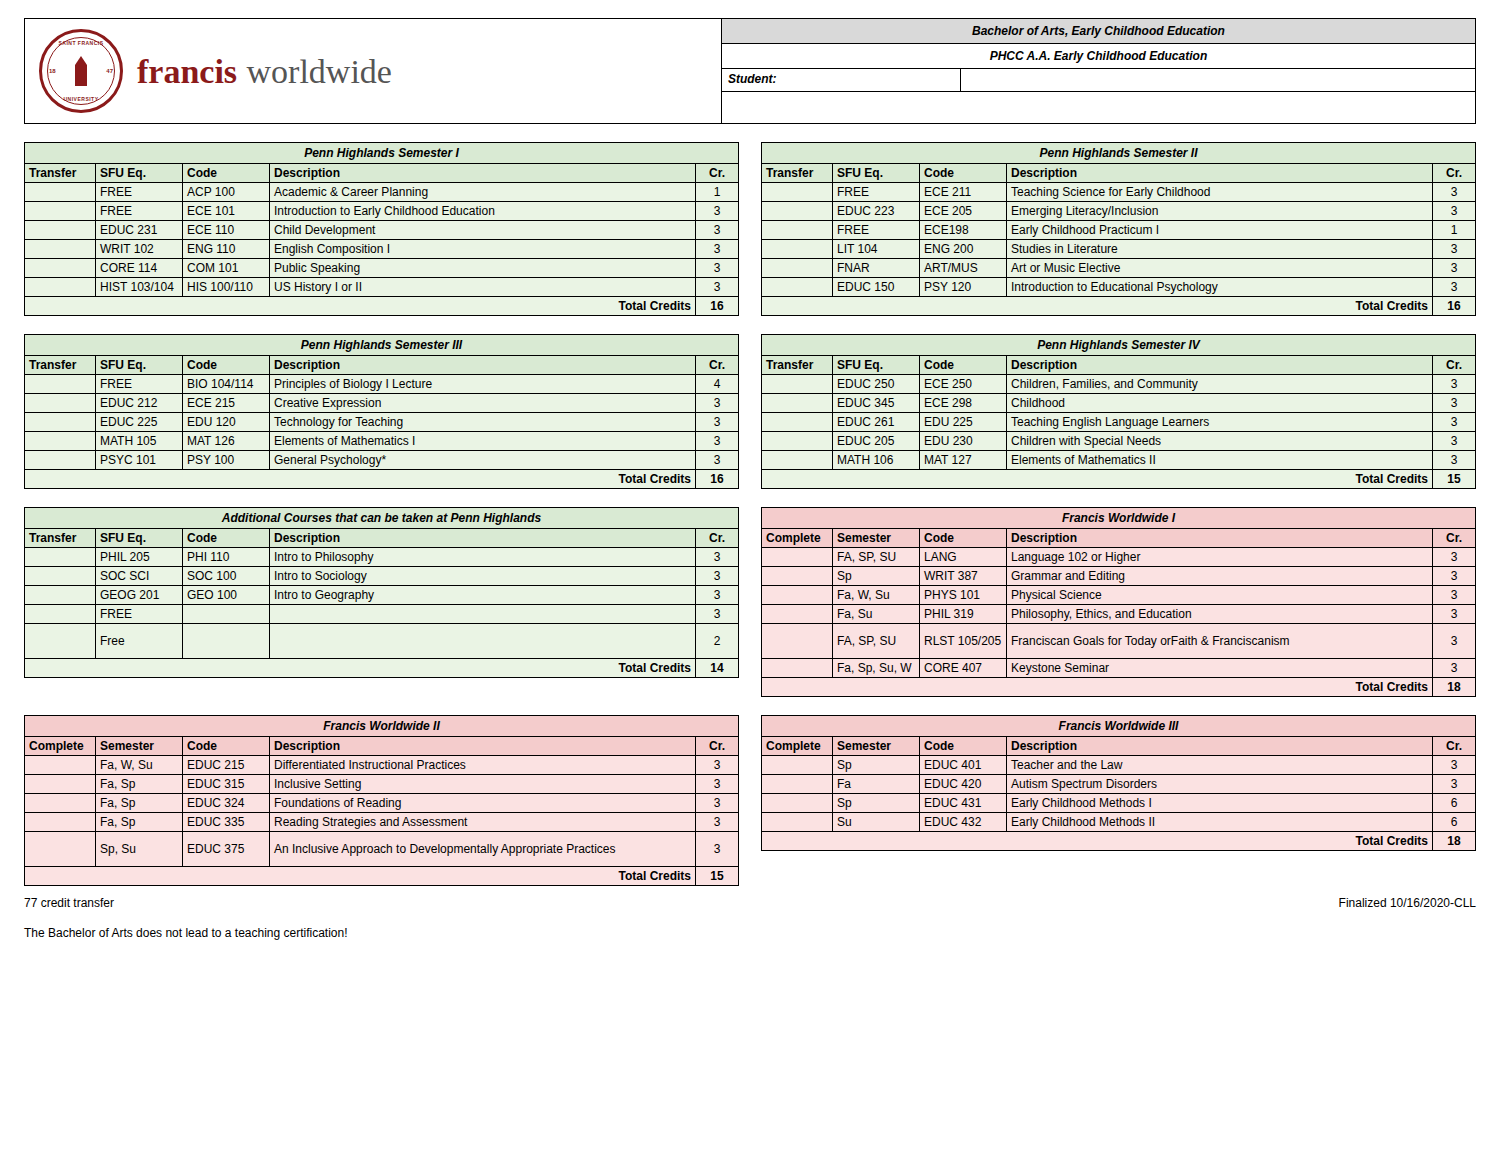SAINT FRANCIS
18
47
UNIVERSITY
francis worldwide
Bachelor of Arts, Early Childhood Education
PHCC A.A. Early Childhood Education
Student:
Penn Highlands Semester I
| Transfer | SFU Eq. | Code | Description | Cr. |
| --- | --- | --- | --- | --- |
| | FREE | ACP 100 | Academic & Career Planning | 1 |
| | FREE | ECE 101 | Introduction to Early Childhood Education | 3 |
| | EDUC 231 | ECE 110 | Child Development | 3 |
| | WRIT 102 | ENG 110 | English Composition I | 3 |
| | CORE 114 | COM 101 | Public Speaking | 3 |
| | HIST 103/104 | HIS 100/110 | US History I or II | 3 |
| Total Credits | 16 |
Penn Highlands Semester II
| Transfer | SFU Eq. | Code | Description | Cr. |
| --- | --- | --- | --- | --- |
| | FREE | ECE 211 | Teaching Science for Early Childhood | 3 |
| | EDUC 223 | ECE 205 | Emerging Literacy/Inclusion | 3 |
| | FREE | ECE198 | Early Childhood Practicum I | 1 |
| | LIT 104 | ENG 200 | Studies in Literature | 3 |
| | FNAR | ART/MUS | Art or Music Elective | 3 |
| | EDUC 150 | PSY 120 | Introduction to Educational Psychology | 3 |
| Total Credits | 16 |
Penn Highlands Semester III
| Transfer | SFU Eq. | Code | Description | Cr. |
| --- | --- | --- | --- | --- |
| | FREE | BIO 104/114 | Principles of Biology I Lecture | 4 |
| | EDUC 212 | ECE 215 | Creative Expression | 3 |
| | EDUC 225 | EDU 120 | Technology for Teaching | 3 |
| | MATH 105 | MAT 126 | Elements of Mathematics I | 3 |
| | PSYC 101 | PSY 100 | General Psychology* | 3 |
| Total Credits | 16 |
Penn Highlands Semester IV
| Transfer | SFU Eq. | Code | Description | Cr. |
| --- | --- | --- | --- | --- |
| | EDUC 250 | ECE 250 | Children, Families, and Community | 3 |
| | EDUC 345 | ECE 298 | Childhood | 3 |
| | EDUC 261 | EDU 225 | Teaching English Language Learners | 3 |
| | EDUC 205 | EDU 230 | Children with Special Needs | 3 |
| | MATH 106 | MAT 127 | Elements of Mathematics II | 3 |
| Total Credits | 15 |
Additional Courses that can be taken at Penn Highlands
| Transfer | SFU Eq. | Code | Description | Cr. |
| --- | --- | --- | --- | --- |
| | PHIL 205 | PHI 110 | Intro to Philosophy | 3 |
| | SOC SCI | SOC 100 | Intro to Sociology | 3 |
| | GEOG 201 | GEO 100 | Intro to Geography | 3 |
| | FREE | | | 3 |
| | Free | | | 2 |
| Total Credits | 14 |
Francis Worldwide I
| Complete | Semester | Code | Description | Cr. |
| --- | --- | --- | --- | --- |
| | FA, SP, SU | LANG | Language 102 or Higher | 3 |
| | Sp | WRIT 387 | Grammar and Editing | 3 |
| | Fa, W, Su | PHYS 101 | Physical Science | 3 |
| | Fa, Su | PHIL 319 | Philosophy, Ethics, and Education | 3 |
| | FA, SP, SU | RLST 105/205 | Franciscan Goals for Today orFaith & Franciscanism | 3 |
| | Fa, Sp, Su, W | CORE 407 | Keystone Seminar | 3 |
| Total Credits | 18 |
Francis Worldwide II
| Complete | Semester | Code | Description | Cr. |
| --- | --- | --- | --- | --- |
| | Fa, W, Su | EDUC 215 | Differentiated Instructional Practices | 3 |
| | Fa, Sp | EDUC 315 | Inclusive Setting | 3 |
| | Fa, Sp | EDUC 324 | Foundations of Reading | 3 |
| | Fa, Sp | EDUC 335 | Reading Strategies and Assessment | 3 |
| | Sp, Su | EDUC 375 | An Inclusive Approach to Developmentally Appropriate Practices | 3 |
| Total Credits | 15 |
Francis Worldwide III
| Complete | Semester | Code | Description | Cr. |
| --- | --- | --- | --- | --- |
| | Sp | EDUC 401 | Teacher and the Law | 3 |
| | Fa | EDUC 420 | Autism Spectrum Disorders | 3 |
| | Sp | EDUC 431 | Early Childhood Methods I | 6 |
| | Su | EDUC 432 | Early Childhood Methods II | 6 |
| Total Credits | 18 |
77 credit transfer
Finalized 10/16/2020-CLL
The Bachelor of Arts does not lead to a teaching certification!